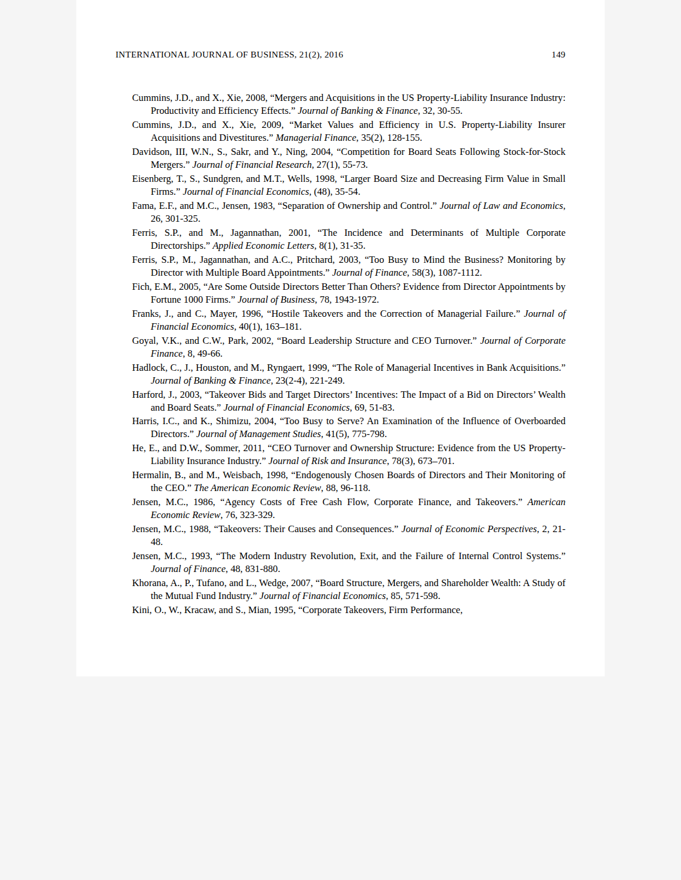International Journal of Business, 21(2), 2016 149
Cummins, J.D., and X., Xie, 2008, “Mergers and Acquisitions in the US Property-Liability Insurance Industry: Productivity and Efficiency Effects.” Journal of Banking & Finance, 32, 30-55.
Cummins, J.D., and X., Xie, 2009, “Market Values and Efficiency in U.S. Property-Liability Insurer Acquisitions and Divestitures.” Managerial Finance, 35(2), 128-155.
Davidson, III, W.N., S., Sakr, and Y., Ning, 2004, “Competition for Board Seats Following Stock-for-Stock Mergers.” Journal of Financial Research, 27(1), 55-73.
Eisenberg, T., S., Sundgren, and M.T., Wells, 1998, “Larger Board Size and Decreasing Firm Value in Small Firms.” Journal of Financial Economics, (48), 35-54.
Fama, E.F., and M.C., Jensen, 1983, “Separation of Ownership and Control.” Journal of Law and Economics, 26, 301-325.
Ferris, S.P., and M., Jagannathan, 2001, “The Incidence and Determinants of Multiple Corporate Directorships.” Applied Economic Letters, 8(1), 31-35.
Ferris, S.P., M., Jagannathan, and A.C., Pritchard, 2003, “Too Busy to Mind the Business? Monitoring by Director with Multiple Board Appointments.” Journal of Finance, 58(3), 1087-1112.
Fich, E.M., 2005, “Are Some Outside Directors Better Than Others? Evidence from Director Appointments by Fortune 1000 Firms.” Journal of Business, 78, 1943-1972.
Franks, J., and C., Mayer, 1996, “Hostile Takeovers and the Correction of Managerial Failure.” Journal of Financial Economics, 40(1), 163–181.
Goyal, V.K., and C.W., Park, 2002, “Board Leadership Structure and CEO Turnover.” Journal of Corporate Finance, 8, 49-66.
Hadlock, C., J., Houston, and M., Ryngaert, 1999, “The Role of Managerial Incentives in Bank Acquisitions.” Journal of Banking & Finance, 23(2-4), 221-249.
Harford, J., 2003, “Takeover Bids and Target Directors’ Incentives: The Impact of a Bid on Directors’ Wealth and Board Seats.” Journal of Financial Economics, 69, 51-83.
Harris, I.C., and K., Shimizu, 2004, “Too Busy to Serve? An Examination of the Influence of Overboarded Directors.” Journal of Management Studies, 41(5), 775-798.
He, E., and D.W., Sommer, 2011, “CEO Turnover and Ownership Structure: Evidence from the US Property-Liability Insurance Industry.” Journal of Risk and Insurance, 78(3), 673–701.
Hermalin, B., and M., Weisbach, 1998, “Endogenously Chosen Boards of Directors and Their Monitoring of the CEO.” The American Economic Review, 88, 96-118.
Jensen, M.C., 1986, “Agency Costs of Free Cash Flow, Corporate Finance, and Takeovers.” American Economic Review, 76, 323-329.
Jensen, M.C., 1988, “Takeovers: Their Causes and Consequences.” Journal of Economic Perspectives, 2, 21-48.
Jensen, M.C., 1993, “The Modern Industry Revolution, Exit, and the Failure of Internal Control Systems.” Journal of Finance, 48, 831-880.
Khorana, A., P., Tufano, and L., Wedge, 2007, “Board Structure, Mergers, and Shareholder Wealth: A Study of the Mutual Fund Industry.” Journal of Financial Economics, 85, 571-598.
Kini, O., W., Kracaw, and S., Mian, 1995, “Corporate Takeovers, Firm Performance,